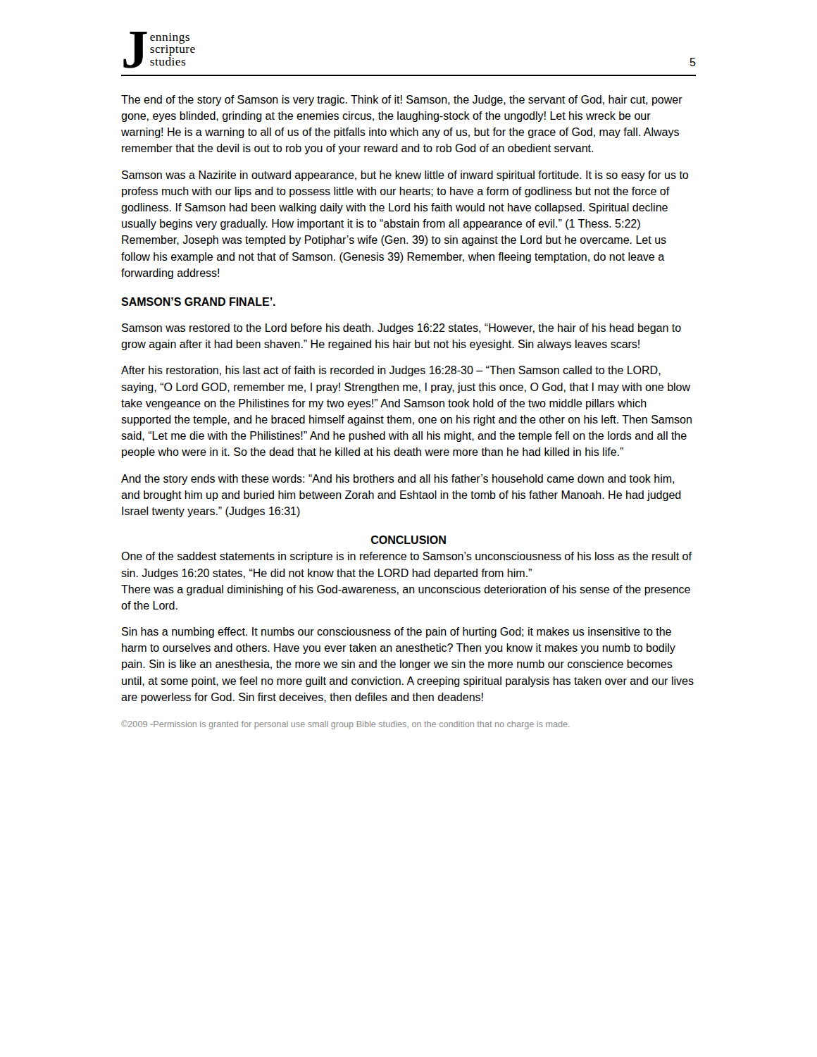J ennings scripture studies
5
The end of the story of Samson is very tragic. Think of it! Samson, the Judge, the servant of God, hair cut, power gone, eyes blinded, grinding at the enemies circus, the laughing-stock of the ungodly! Let his wreck be our warning! He is a warning to all of us of the pitfalls into which any of us, but for the grace of God, may fall. Always remember that the devil is out to rob you of your reward and to rob God of an obedient servant.
Samson was a Nazirite in outward appearance, but he knew little of inward spiritual fortitude. It is so easy for us to profess much with our lips and to possess little with our hearts; to have a form of godliness but not the force of godliness. If Samson had been walking daily with the Lord his faith would not have collapsed. Spiritual decline usually begins very gradually. How important it is to “abstain from all appearance of evil.” (1 Thess. 5:22) Remember, Joseph was tempted by Potiphar’s wife (Gen. 39) to sin against the Lord but he overcame. Let us follow his example and not that of Samson. (Genesis 39) Remember, when fleeing temptation, do not leave a forwarding address!
SAMSON’S GRAND FINALE’.
Samson was restored to the Lord before his death. Judges 16:22 states, “However, the hair of his head began to grow again after it had been shaven.” He regained his hair but not his eyesight. Sin always leaves scars!
After his restoration, his last act of faith is recorded in Judges 16:28-30 – “Then Samson called to the LORD, saying, “O Lord GOD, remember me, I pray! Strengthen me, I pray, just this once, O God, that I may with one blow take vengeance on the Philistines for my two eyes!” And Samson took hold of the two middle pillars which supported the temple, and he braced himself against them, one on his right and the other on his left. Then Samson said, “Let me die with the Philistines!” And he pushed with all his might, and the temple fell on the lords and all the people who were in it. So the dead that he killed at his death were more than he had killed in his life.”
And the story ends with these words: “And his brothers and all his father’s household came down and took him, and brought him up and buried him between Zorah and Eshtaol in the tomb of his father Manoah. He had judged Israel twenty years.” (Judges 16:31)
CONCLUSION
One of the saddest statements in scripture is in reference to Samson’s unconsciousness of his loss as the result of sin. Judges 16:20 states, “He did not know that the LORD had departed from him.”
There was a gradual diminishing of his God-awareness, an unconscious deterioration of his sense of the presence of the Lord.
Sin has a numbing effect. It numbs our consciousness of the pain of hurting God; it makes us insensitive to the harm to ourselves and others. Have you ever taken an anesthetic? Then you know it makes you numb to bodily pain. Sin is like an anesthesia, the more we sin and the longer we sin the more numb our conscience becomes until, at some point, we feel no more guilt and conviction. A creeping spiritual paralysis has taken over and our lives are powerless for God. Sin first deceives, then defiles and then deadens!
©2009 -Permission is granted for personal use small group Bible studies, on the condition that no charge is made.